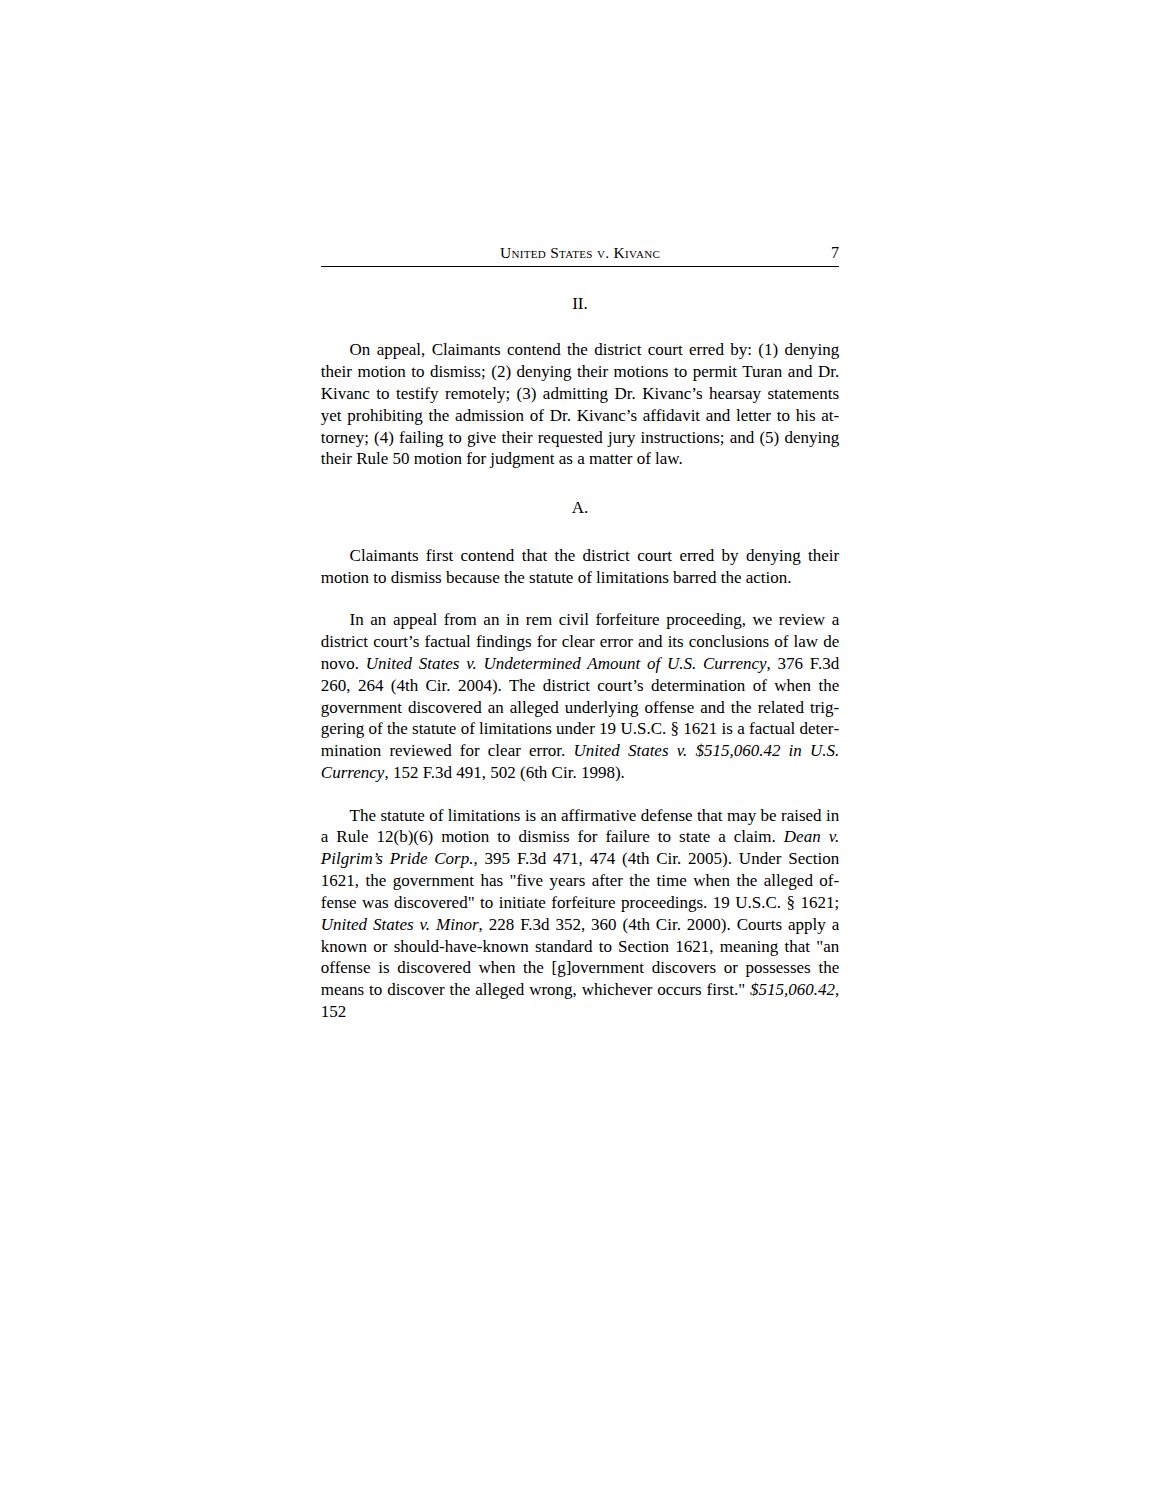United States v. Kivanc
7
II.
On appeal, Claimants contend the district court erred by: (1) denying their motion to dismiss; (2) denying their motions to permit Turan and Dr. Kivanc to testify remotely; (3) admitting Dr. Kivanc’s hearsay statements yet prohibiting the admission of Dr. Kivanc’s affidavit and letter to his attorney; (4) failing to give their requested jury instructions; and (5) denying their Rule 50 motion for judgment as a matter of law.
A.
Claimants first contend that the district court erred by denying their motion to dismiss because the statute of limitations barred the action.
In an appeal from an in rem civil forfeiture proceeding, we review a district court’s factual findings for clear error and its conclusions of law de novo. United States v. Undetermined Amount of U.S. Currency, 376 F.3d 260, 264 (4th Cir. 2004). The district court’s determination of when the government discovered an alleged underlying offense and the related triggering of the statute of limitations under 19 U.S.C. § 1621 is a factual determination reviewed for clear error. United States v. $515,060.42 in U.S. Currency, 152 F.3d 491, 502 (6th Cir. 1998).
The statute of limitations is an affirmative defense that may be raised in a Rule 12(b)(6) motion to dismiss for failure to state a claim. Dean v. Pilgrim’s Pride Corp., 395 F.3d 471, 474 (4th Cir. 2005). Under Section 1621, the government has "five years after the time when the alleged offense was discovered" to initiate forfeiture proceedings. 19 U.S.C. § 1621; United States v. Minor, 228 F.3d 352, 360 (4th Cir. 2000). Courts apply a known or should-have-known standard to Section 1621, meaning that "an offense is discovered when the [g]overnment discovers or possesses the means to discover the alleged wrong, whichever occurs first." $515,060.42, 152